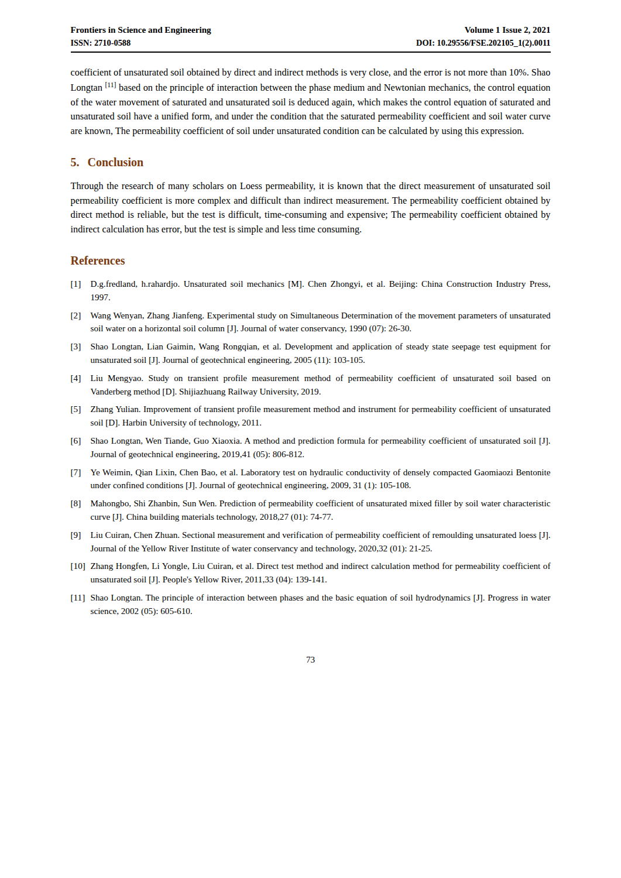Frontiers in Science and Engineering
Volume 1 Issue 2, 2021
ISSN: 2710-0588
DOI: 10.29556/FSE.202105_1(2).0011
coefficient of unsaturated soil obtained by direct and indirect methods is very close, and the error is not more than 10%. Shao Longtan [11] based on the principle of interaction between the phase medium and Newtonian mechanics, the control equation of the water movement of saturated and unsaturated soil is deduced again, which makes the control equation of saturated and unsaturated soil have a unified form, and under the condition that the saturated permeability coefficient and soil water curve are known, The permeability coefficient of soil under unsaturated condition can be calculated by using this expression.
5. Conclusion
Through the research of many scholars on Loess permeability, it is known that the direct measurement of unsaturated soil permeability coefficient is more complex and difficult than indirect measurement. The permeability coefficient obtained by direct method is reliable, but the test is difficult, time-consuming and expensive; The permeability coefficient obtained by indirect calculation has error, but the test is simple and less time consuming.
References
[1] D.g.fredland, h.rahardjo. Unsaturated soil mechanics [M]. Chen Zhongyi, et al. Beijing: China Construction Industry Press, 1997.
[2] Wang Wenyan, Zhang Jianfeng. Experimental study on Simultaneous Determination of the movement parameters of unsaturated soil water on a horizontal soil column [J]. Journal of water conservancy, 1990 (07): 26-30.
[3] Shao Longtan, Lian Gaimin, Wang Rongqian, et al. Development and application of steady state seepage test equipment for unsaturated soil [J]. Journal of geotechnical engineering, 2005 (11): 103-105.
[4] Liu Mengyao. Study on transient profile measurement method of permeability coefficient of unsaturated soil based on Vanderberg method [D]. Shijiazhuang Railway University, 2019.
[5] Zhang Yulian. Improvement of transient profile measurement method and instrument for permeability coefficient of unsaturated soil [D]. Harbin University of technology, 2011.
[6] Shao Longtan, Wen Tiande, Guo Xiaoxia. A method and prediction formula for permeability coefficient of unsaturated soil [J]. Journal of geotechnical engineering, 2019,41 (05): 806-812.
[7] Ye Weimin, Qian Lixin, Chen Bao, et al. Laboratory test on hydraulic conductivity of densely compacted Gaomiaozi Bentonite under confined conditions [J]. Journal of geotechnical engineering, 2009, 31 (1): 105-108.
[8] Mahongbo, Shi Zhanbin, Sun Wen. Prediction of permeability coefficient of unsaturated mixed filler by soil water characteristic curve [J]. China building materials technology, 2018,27 (01): 74-77.
[9] Liu Cuiran, Chen Zhuan. Sectional measurement and verification of permeability coefficient of remoulding unsaturated loess [J]. Journal of the Yellow River Institute of water conservancy and technology, 2020,32 (01): 21-25.
[10] Zhang Hongfen, Li Yongle, Liu Cuiran, et al. Direct test method and indirect calculation method for permeability coefficient of unsaturated soil [J]. People's Yellow River, 2011,33 (04): 139-141.
[11] Shao Longtan. The principle of interaction between phases and the basic equation of soil hydrodynamics [J]. Progress in water science, 2002 (05): 605-610.
73